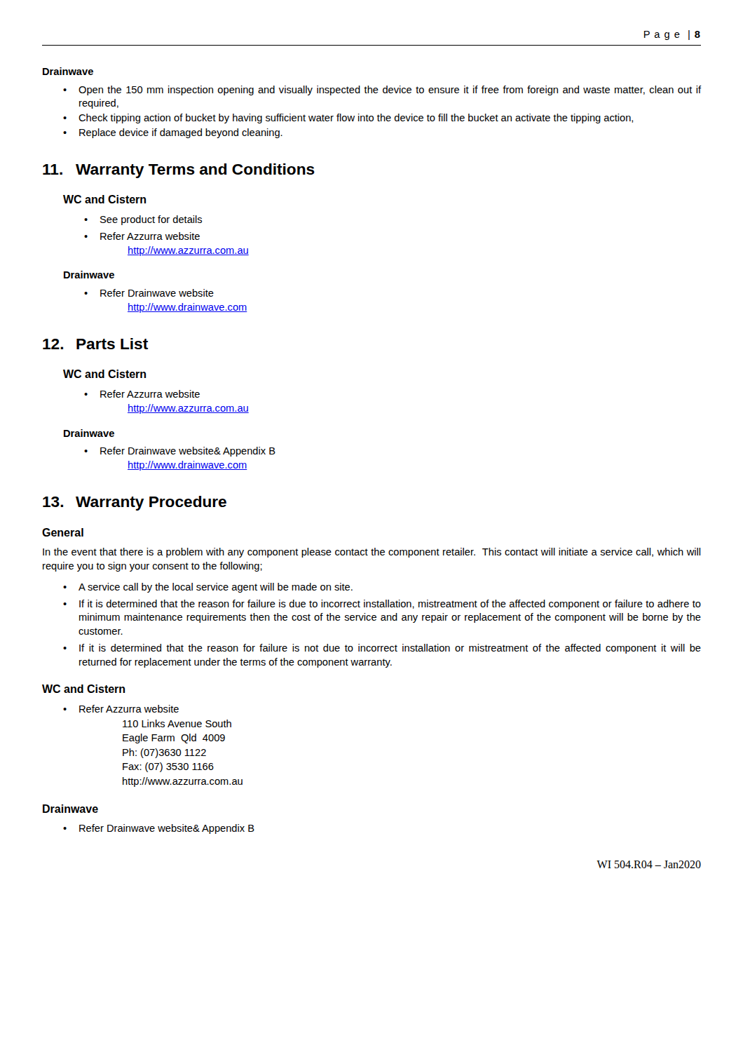P a g e | 8
Drainwave
Open the 150 mm inspection opening and visually inspected the device to ensure it if free from foreign and waste matter, clean out if required,
Check tipping action of bucket by having sufficient water flow into the device to fill the bucket an activate the tipping action,
Replace device if damaged beyond cleaning.
11. Warranty Terms and Conditions
WC and Cistern
See product for details
Refer Azzurra website
http://www.azzurra.com.au
Drainwave
Refer Drainwave website
http://www.drainwave.com
12. Parts List
WC and Cistern
Refer Azzurra website
http://www.azzurra.com.au
Drainwave
Refer Drainwave website& Appendix B
http://www.drainwave.com
13. Warranty Procedure
General
In the event that there is a problem with any component please contact the component retailer. This contact will initiate a service call, which will require you to sign your consent to the following;
A service call by the local service agent will be made on site.
If it is determined that the reason for failure is due to incorrect installation, mistreatment of the affected component or failure to adhere to minimum maintenance requirements then the cost of the service and any repair or replacement of the component will be borne by the customer.
If it is determined that the reason for failure is not due to incorrect installation or mistreatment of the affected component it will be returned for replacement under the terms of the component warranty.
WC and Cistern
Refer Azzurra website
110 Links Avenue South
Eagle Farm Qld 4009
Ph: (07)3630 1122
Fax: (07) 3530 1166
http://www.azzurra.com.au
Drainwave
Refer Drainwave website& Appendix B
WI 504.R04 – Jan2020